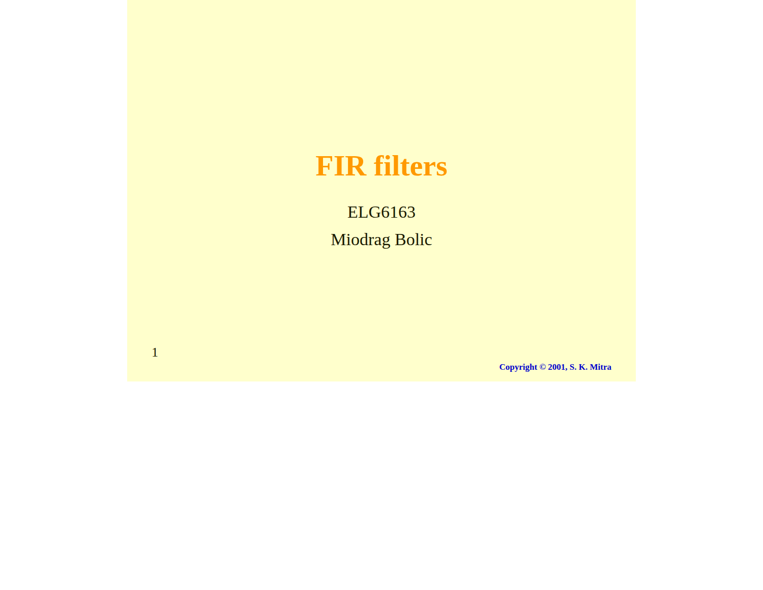FIR filters
ELG6163
Miodrag Bolic
1
Copyright © 2001, S. K. Mitra